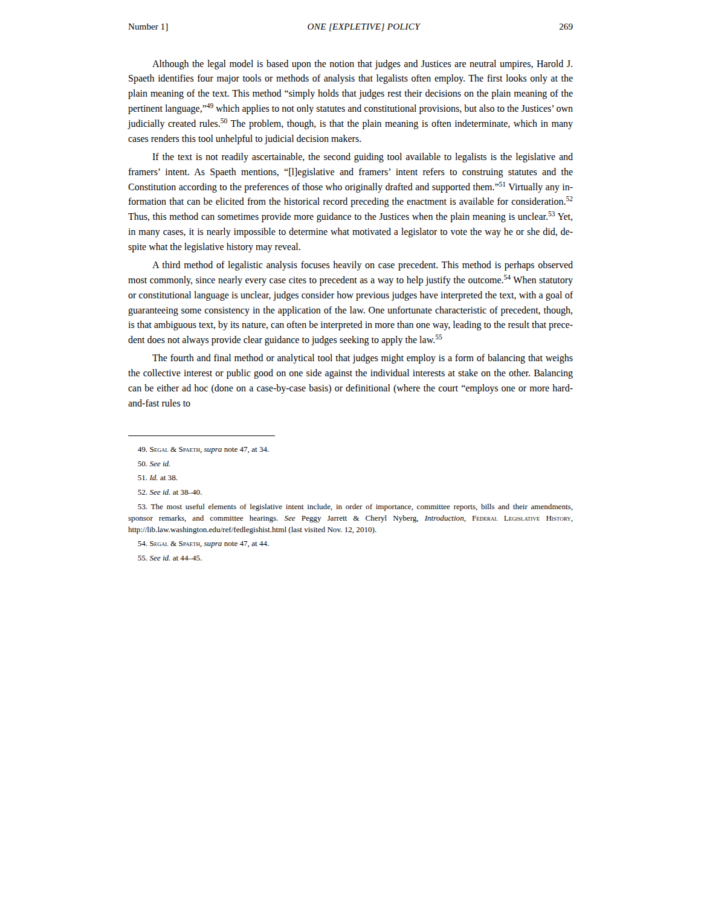Number 1] One [Expletive] Policy 269
Although the legal model is based upon the notion that judges and Justices are neutral umpires, Harold J. Spaeth identifies four major tools or methods of analysis that legalists often employ. The first looks only at the plain meaning of the text. This method “simply holds that judges rest their decisions on the plain meaning of the pertinent language,”49 which applies to not only statutes and constitutional provisions, but also to the Justices’ own judicially created rules.50 The problem, though, is that the plain meaning is often indeterminate, which in many cases renders this tool unhelpful to judicial decision makers.
If the text is not readily ascertainable, the second guiding tool available to legalists is the legislative and framers’ intent. As Spaeth mentions, “[l]egislative and framers’ intent refers to construing statutes and the Constitution according to the preferences of those who originally drafted and supported them.”51 Virtually any information that can be elicited from the historical record preceding the enactment is available for consideration.52 Thus, this method can sometimes provide more guidance to the Justices when the plain meaning is unclear.53 Yet, in many cases, it is nearly impossible to determine what motivated a legislator to vote the way he or she did, despite what the legislative history may reveal.
A third method of legalistic analysis focuses heavily on case precedent. This method is perhaps observed most commonly, since nearly every case cites to precedent as a way to help justify the outcome.54 When statutory or constitutional language is unclear, judges consider how previous judges have interpreted the text, with a goal of guaranteeing some consistency in the application of the law. One unfortunate characteristic of precedent, though, is that ambiguous text, by its nature, can often be interpreted in more than one way, leading to the result that precedent does not always provide clear guidance to judges seeking to apply the law.55
The fourth and final method or analytical tool that judges might employ is a form of balancing that weighs the collective interest or public good on one side against the individual interests at stake on the other. Balancing can be either ad hoc (done on a case-by-case basis) or definitional (where the court “employs one or more hard-and-fast rules to
49. Segal & Spaeth, supra note 47, at 34.
50. See id.
51. Id. at 38.
52. See id. at 38–40.
53. The most useful elements of legislative intent include, in order of importance, committee reports, bills and their amendments, sponsor remarks, and committee hearings. See Peggy Jarrett & Cheryl Nyberg, Introduction, Federal Legislative History, http://lib.law.washington.edu/ref/fedlegishist.html (last visited Nov. 12, 2010).
54. Segal & Spaeth, supra note 47, at 44.
55. See id. at 44–45.